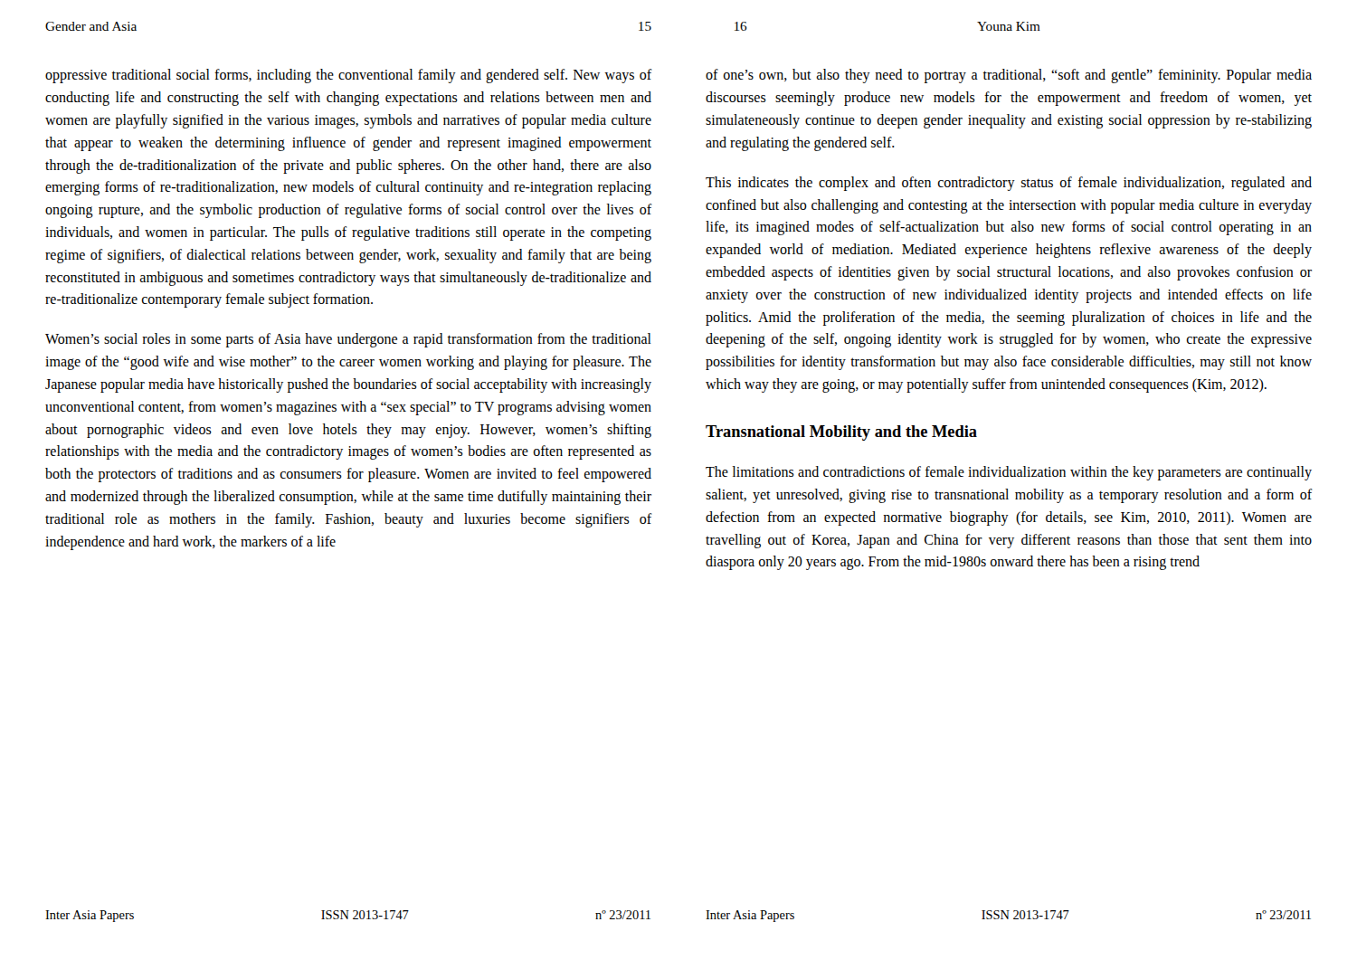Gender and Asia 15
oppressive traditional social forms, including the conventional family and gendered self. New ways of conducting life and constructing the self with changing expectations and relations between men and women are playfully signified in the various images, symbols and narratives of popular media culture that appear to weaken the determining influence of gender and represent imagined empowerment through the de-traditionalization of the private and public spheres. On the other hand, there are also emerging forms of re-traditionalization, new models of cultural continuity and re-integration replacing ongoing rupture, and the symbolic production of regulative forms of social control over the lives of individuals, and women in particular. The pulls of regulative traditions still operate in the competing regime of signifiers, of dialectical relations between gender, work, sexuality and family that are being reconstituted in ambiguous and sometimes contradictory ways that simultaneously de-traditionalize and re-traditionalize contemporary female subject formation.
Women’s social roles in some parts of Asia have undergone a rapid transformation from the traditional image of the “good wife and wise mother” to the career women working and playing for pleasure. The Japanese popular media have historically pushed the boundaries of social acceptability with increasingly unconventional content, from women’s magazines with a “sex special” to TV programs advising women about pornographic videos and even love hotels they may enjoy. However, women’s shifting relationships with the media and the contradictory images of women’s bodies are often represented as both the protectors of traditions and as consumers for pleasure. Women are invited to feel empowered and modernized through the liberalized consumption, while at the same time dutifully maintaining their traditional role as mothers in the family. Fashion, beauty and luxuries become signifiers of independence and hard work, the markers of a life
Inter Asia Papers ISSN 2013-1747 nº 23/2011
16 Youna Kim 16
of one’s own, but also they need to portray a traditional, “soft and gentle” femininity. Popular media discourses seemingly produce new models for the empowerment and freedom of women, yet simulateneously continue to deepen gender inequality and existing social oppression by re-stabilizing and regulating the gendered self.
This indicates the complex and often contradictory status of female individualization, regulated and confined but also challenging and contesting at the intersection with popular media culture in everyday life, its imagined modes of self-actualization but also new forms of social control operating in an expanded world of mediation. Mediated experience heightens reflexive awareness of the deeply embedded aspects of identities given by social structural locations, and also provokes confusion or anxiety over the construction of new individualized identity projects and intended effects on life politics. Amid the proliferation of the media, the seeming pluralization of choices in life and the deepening of the self, ongoing identity work is struggled for by women, who create the expressive possibilities for identity transformation but may also face considerable difficulties, may still not know which way they are going, or may potentially suffer from unintended consequences (Kim, 2012).
Transnational Mobility and the Media
The limitations and contradictions of female individualization within the key parameters are continually salient, yet unresolved, giving rise to transnational mobility as a temporary resolution and a form of defection from an expected normative biography (for details, see Kim, 2010, 2011). Women are travelling out of Korea, Japan and China for very different reasons than those that sent them into diaspora only 20 years ago. From the mid-1980s onward there has been a rising trend
Inter Asia Papers ISSN 2013-1747 nº 23/2011